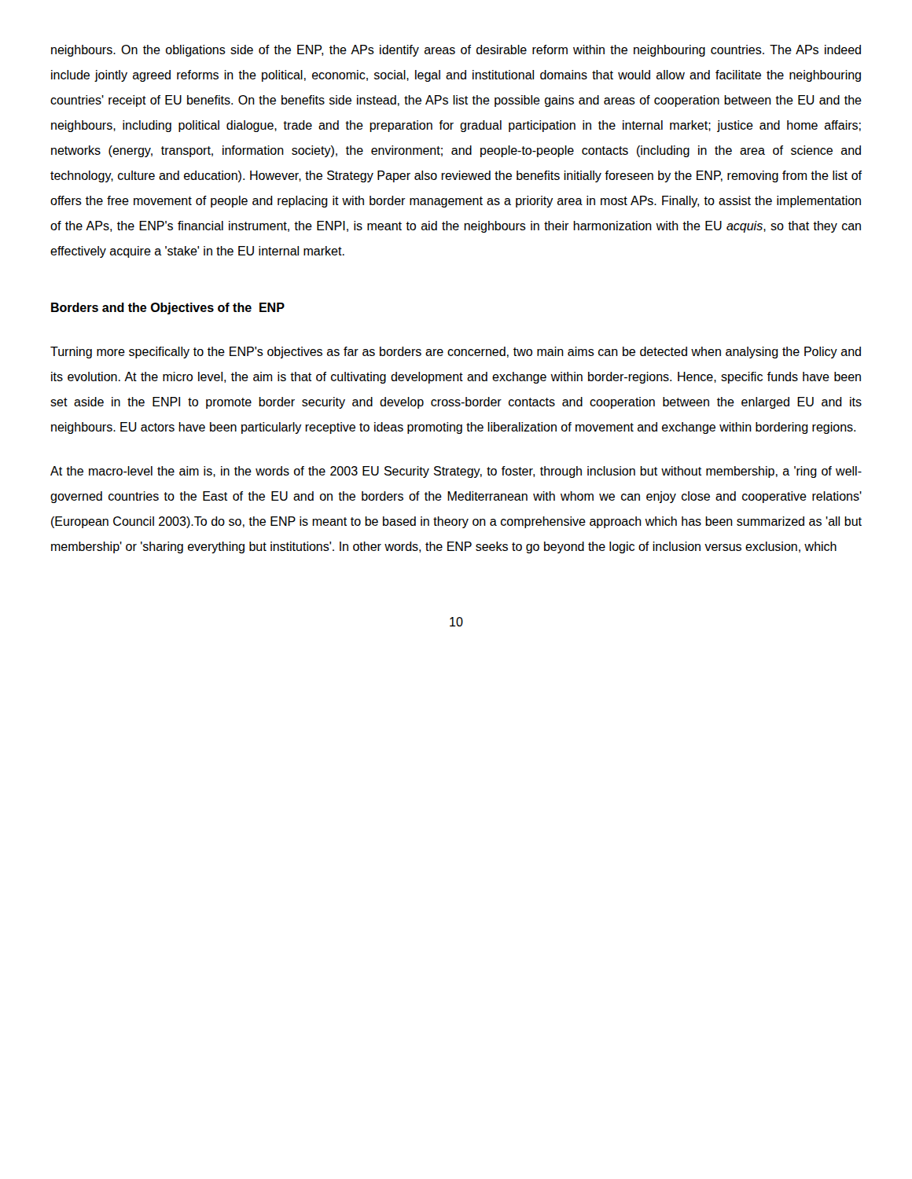neighbours. On the obligations side of the ENP, the APs identify areas of desirable reform within the neighbouring countries. The APs indeed include jointly agreed reforms in the political, economic, social, legal and institutional domains that would allow and facilitate the neighbouring countries' receipt of EU benefits. On the benefits side instead, the APs list the possible gains and areas of cooperation between the EU and the neighbours, including political dialogue, trade and the preparation for gradual participation in the internal market; justice and home affairs; networks (energy, transport, information society), the environment; and people-to-people contacts (including in the area of science and technology, culture and education). However, the Strategy Paper also reviewed the benefits initially foreseen by the ENP, removing from the list of offers the free movement of people and replacing it with border management as a priority area in most APs. Finally, to assist the implementation of the APs, the ENP's financial instrument, the ENPI, is meant to aid the neighbours in their harmonization with the EU acquis, so that they can effectively acquire a 'stake' in the EU internal market.
Borders and the Objectives of the ENP
Turning more specifically to the ENP's objectives as far as borders are concerned, two main aims can be detected when analysing the Policy and its evolution. At the micro level, the aim is that of cultivating development and exchange within border-regions. Hence, specific funds have been set aside in the ENPI to promote border security and develop cross-border contacts and cooperation between the enlarged EU and its neighbours. EU actors have been particularly receptive to ideas promoting the liberalization of movement and exchange within bordering regions.
At the macro-level the aim is, in the words of the 2003 EU Security Strategy, to foster, through inclusion but without membership, a 'ring of well-governed countries to the East of the EU and on the borders of the Mediterranean with whom we can enjoy close and cooperative relations' (European Council 2003).To do so, the ENP is meant to be based in theory on a comprehensive approach which has been summarized as 'all but membership' or 'sharing everything but institutions'. In other words, the ENP seeks to go beyond the logic of inclusion versus exclusion, which
10